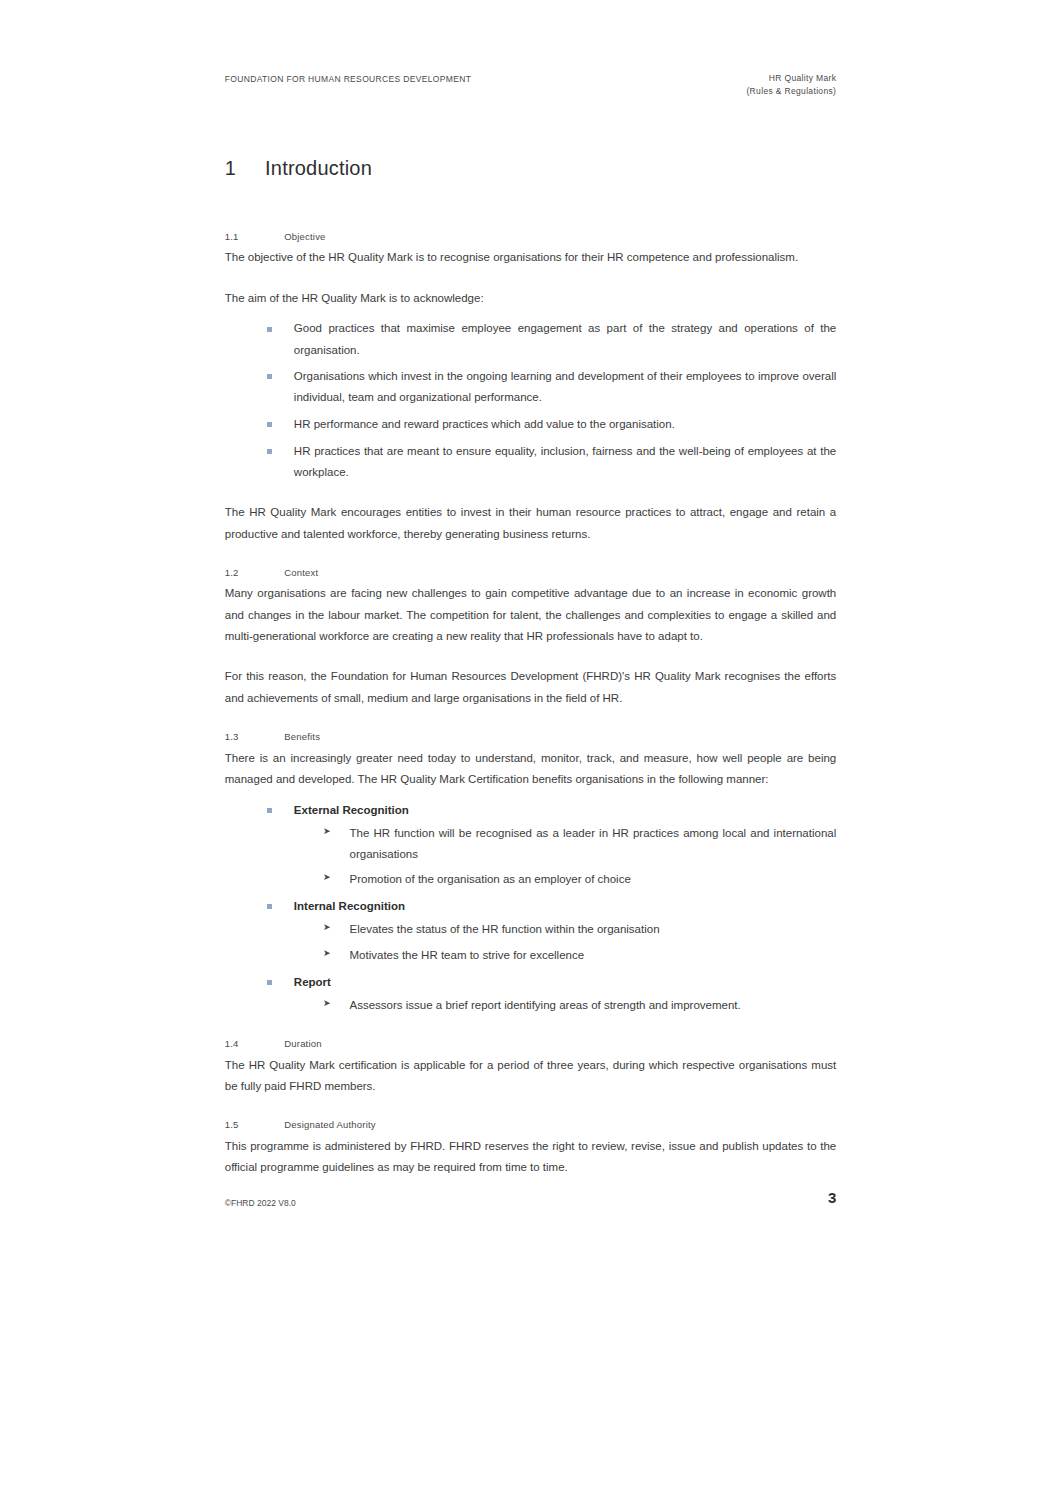FOUNDATION FOR HUMAN RESOURCES DEVELOPMENT
HR Quality Mark
(Rules & Regulations)
1 Introduction
1.1 Objective
The objective of the HR Quality Mark is to recognise organisations for their HR competence and professionalism.
The aim of the HR Quality Mark is to acknowledge:
Good practices that maximise employee engagement as part of the strategy and operations of the organisation.
Organisations which invest in the ongoing learning and development of their employees to improve overall individual, team and organizational performance.
HR performance and reward practices which add value to the organisation.
HR practices that are meant to ensure equality, inclusion, fairness and the well-being of employees at the workplace.
The HR Quality Mark encourages entities to invest in their human resource practices to attract, engage and retain a productive and talented workforce, thereby generating business returns.
1.2 Context
Many organisations are facing new challenges to gain competitive advantage due to an increase in economic growth and changes in the labour market. The competition for talent, the challenges and complexities to engage a skilled and multi-generational workforce are creating a new reality that HR professionals have to adapt to.
For this reason, the Foundation for Human Resources Development (FHRD)'s HR Quality Mark recognises the efforts and achievements of small, medium and large organisations in the field of HR.
1.3 Benefits
There is an increasingly greater need today to understand, monitor, track, and measure, how well people are being managed and developed. The HR Quality Mark Certification benefits organisations in the following manner:
External Recognition
The HR function will be recognised as a leader in HR practices among local and international organisations
Promotion of the organisation as an employer of choice
Internal Recognition
Elevates the status of the HR function within the organisation
Motivates the HR team to strive for excellence
Report
Assessors issue a brief report identifying areas of strength and improvement.
1.4 Duration
The HR Quality Mark certification is applicable for a period of three years, during which respective organisations must be fully paid FHRD members.
1.5 Designated Authority
This programme is administered by FHRD. FHRD reserves the right to review, revise, issue and publish updates to the official programme guidelines as may be required from time to time.
©FHRD 2022 V8.0
3